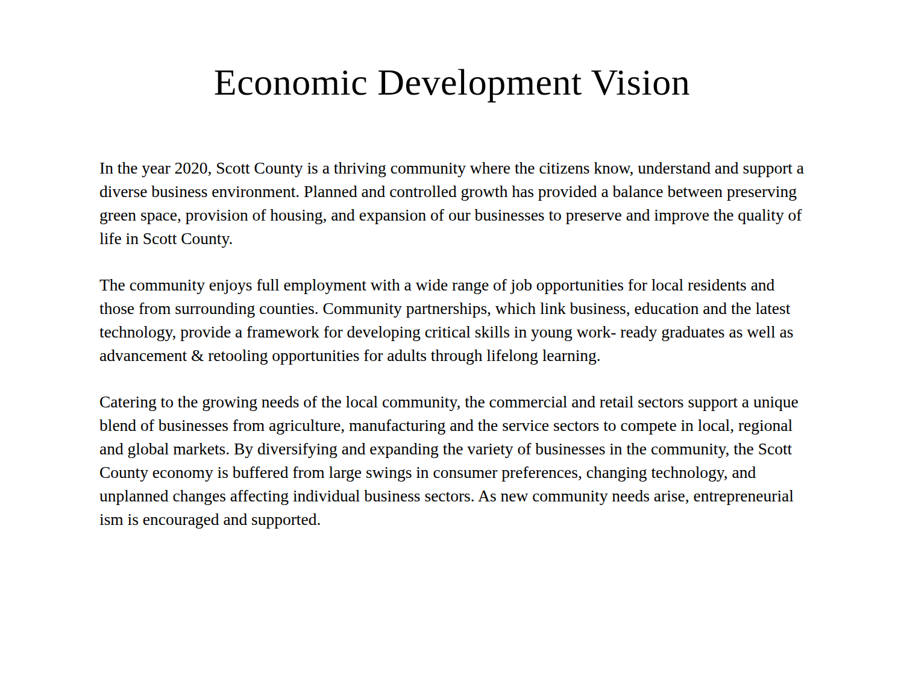Economic Development Vision
In the year 2020, Scott County is a thriving community where the citizens know, understand and support a diverse business environment. Planned and controlled growth has provided a balance between preserving green space, provision of housing, and expansion of our businesses to preserve and improve the quality of life in Scott County.
The community enjoys full employment with a wide range of job opportunities for local residents and those from surrounding counties. Community partnerships, which link business, education and the latest technology, provide a framework for developing critical skills in young work- ready graduates as well as advancement & retooling opportunities for adults through lifelong learning.
Catering to the growing needs of the local community, the commercial and retail sectors support a unique blend of businesses from agriculture, manufacturing and the service sectors to compete in local, regional and global markets. By diversifying and expanding the variety of businesses in the community, the Scott County economy is buffered from large swings in consumer preferences, changing technology, and unplanned changes affecting individual business sectors. As new community needs arise, entrepreneurial ism is encouraged and supported.